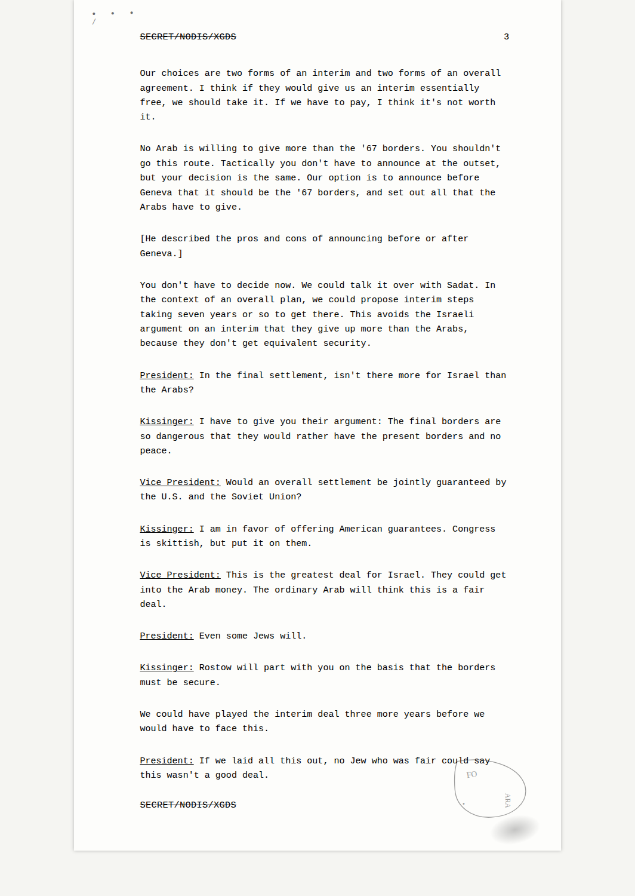• • • ∕
SECRET/NODIS/XGDS 3
Our choices are two forms of an interim and two forms of an overall agreement. I think if they would give us an interim essentially free, we should take it. If we have to pay, I think it's not worth it.
No Arab is willing to give more than the '67 borders. You shouldn't go this route. Tactically you don't have to announce at the outset, but your decision is the same. Our option is to announce before Geneva that it should be the '67 borders, and set out all that the Arabs have to give.
[He described the pros and cons of announcing before or after Geneva.]
You don't have to decide now. We could talk it over with Sadat. In the context of an overall plan, we could propose interim steps taking seven years or so to get there. This avoids the Israeli argument on an interim that they give up more than the Arabs, because they don't get equivalent security.
President: In the final settlement, isn't there more for Israel than the Arabs?
Kissinger: I have to give you their argument: The final borders are so dangerous that they would rather have the present borders and no peace.
Vice President: Would an overall settlement be jointly guaranteed by the U.S. and the Soviet Union?
Kissinger: I am in favor of offering American guarantees. Congress is skittish, but put it on them.
Vice President: This is the greatest deal for Israel. They could get into the Arab money. The ordinary Arab will think this is a fair deal.
President: Even some Jews will.
Kissinger: Rostow will part with you on the basis that the borders must be secure.
We could have played the interim deal three more years before we would have to face this.
President: If we laid all this out, no Jew who was fair could say this wasn't a good deal.
SECRET/NODIS/XGDS
FO ARA •